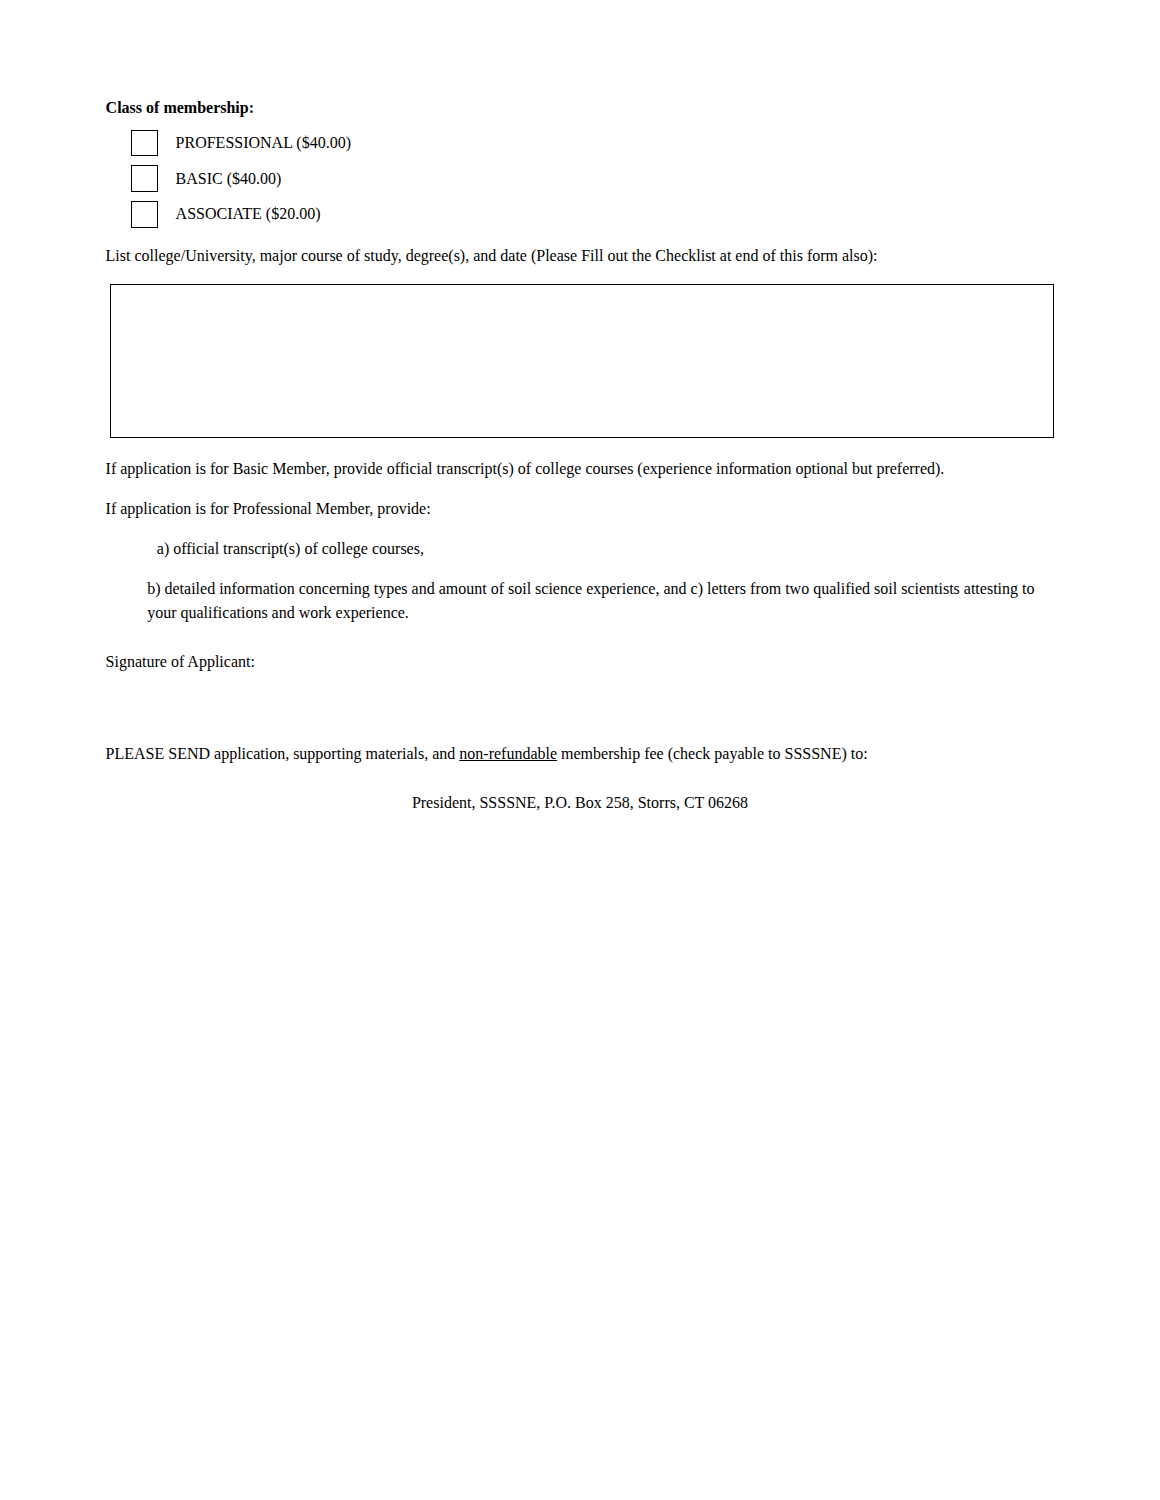Class of membership:
PROFESSIONAL ($40.00)
BASIC ($40.00)
ASSOCIATE ($20.00)
List college/University, major course of study, degree(s), and date (Please Fill out the Checklist at end of this form also):
If application is for Basic Member, provide official transcript(s) of college courses (experience information optional but preferred).
If application is for Professional Member, provide:
a) official transcript(s) of college courses,
b) detailed information concerning types and amount of soil science experience, and c) letters from two qualified soil scientists attesting to your qualifications and work experience.
Signature of Applicant:
PLEASE SEND application, supporting materials, and non-refundable membership fee (check payable to SSSSNE) to:
President, SSSSNE, P.O. Box 258, Storrs, CT 06268